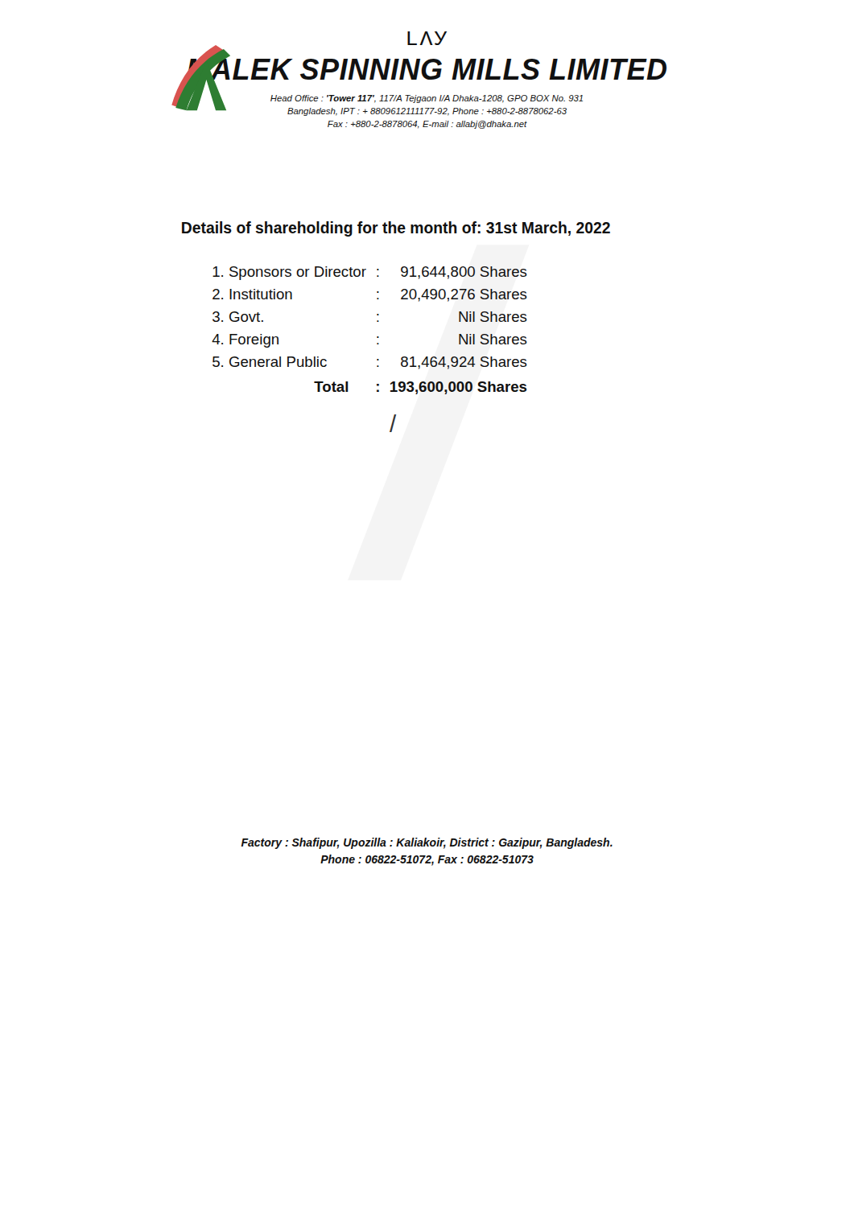/
LΛУ
MALEK SPINNING MILLS LIMITED
Head Office : 'Tower 117', 117/A Tejgaon I/A Dhaka-1208, GPO BOX No. 931
Bangladesh, IPT : + 8809612111177-92, Phone : +880-2-8878062-63
Fax : +880-2-8878064, E-mail : allabj@dhaka.net
Details of shareholding for the month of: 31st March, 2022
| 1. Sponsors or Director | : | 91,644,800 Shares |
| 2. Institution | : | 20,490,276 Shares |
| 3. Govt. | : | Nil Shares |
| 4. Foreign | : | Nil Shares |
| 5. General Public | : | 81,464,924 Shares |
| Total | : | 193,600,000 Shares |
/
Factory : Shafipur, Upozilla : Kaliakoir, District : Gazipur, Bangladesh.
Phone : 06822-51072, Fax : 06822-51073